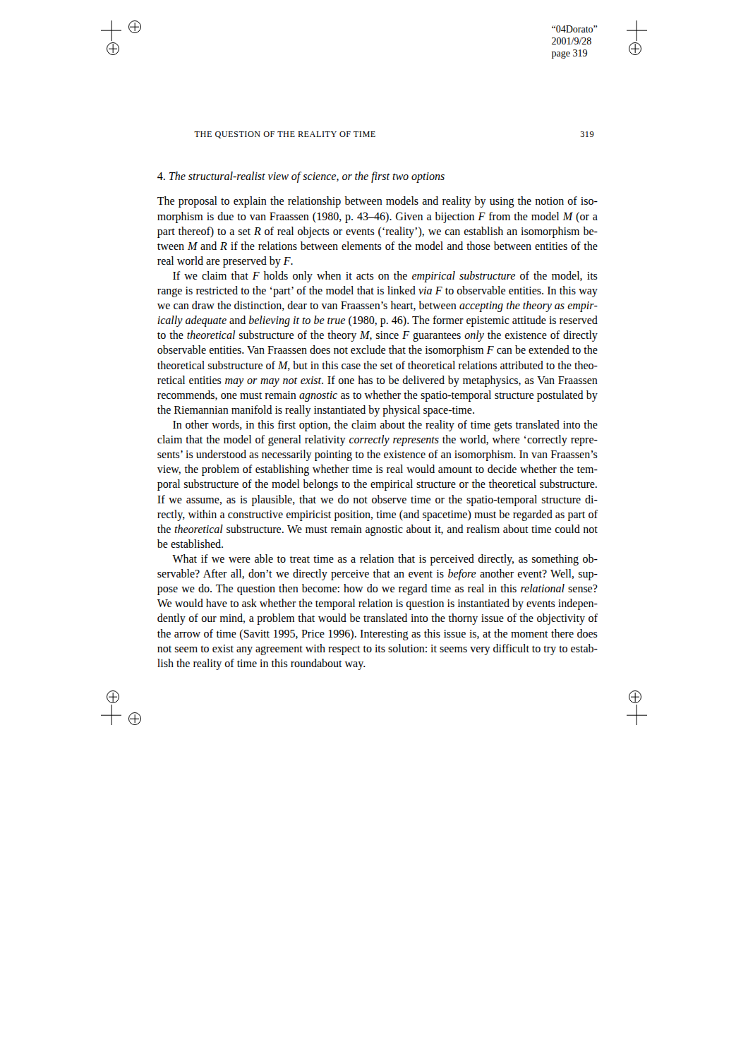“04Dorato”
2001/9/28
page 319
The question of the reality of time 319
4. The structural-realist view of science, or the first two options
The proposal to explain the relationship between models and reality by using the notion of isomorphism is due to van Fraassen (1980, p. 43–46). Given a bijection F from the model M (or a part thereof) to a set R of real objects or events (‘reality’), we can establish an isomorphism between M and R if the relations between elements of the model and those between entities of the real world are preserved by F.
If we claim that F holds only when it acts on the empirical substructure of the model, its range is restricted to the ‘part’ of the model that is linked via F to observable entities. In this way we can draw the distinction, dear to van Fraassen’s heart, between accepting the theory as empirically adequate and believing it to be true (1980, p. 46). The former epistemic attitude is reserved to the theoretical substructure of the theory M, since F guarantees only the existence of directly observable entities. Van Fraassen does not exclude that the isomorphism F can be extended to the theoretical substructure of M, but in this case the set of theoretical relations attributed to the theoretical entities may or may not exist. If one has to be delivered by metaphysics, as Van Fraassen recommends, one must remain agnostic as to whether the spatio-temporal structure postulated by the Riemannian manifold is really instantiated by physical space-time.
In other words, in this first option, the claim about the reality of time gets translated into the claim that the model of general relativity correctly represents the world, where ‘correctly represents’ is understood as necessarily pointing to the existence of an isomorphism. In van Fraassen’s view, the problem of establishing whether time is real would amount to decide whether the temporal substructure of the model belongs to the empirical structure or the theoretical substructure. If we assume, as is plausible, that we do not observe time or the spatio-temporal structure directly, within a constructive empiricist position, time (and spacetime) must be regarded as part of the theoretical substructure. We must remain agnostic about it, and realism about time could not be established.
What if we were able to treat time as a relation that is perceived directly, as something observable? After all, don’t we directly perceive that an event is before another event? Well, suppose we do. The question then become: how do we regard time as real in this relational sense? We would have to ask whether the temporal relation is question is instantiated by events independently of our mind, a problem that would be translated into the thorny issue of the objectivity of the arrow of time (Savitt 1995, Price 1996). Interesting as this issue is, at the moment there does not seem to exist any agreement with respect to its solution: it seems very difficult to try to establish the reality of time in this roundabout way.